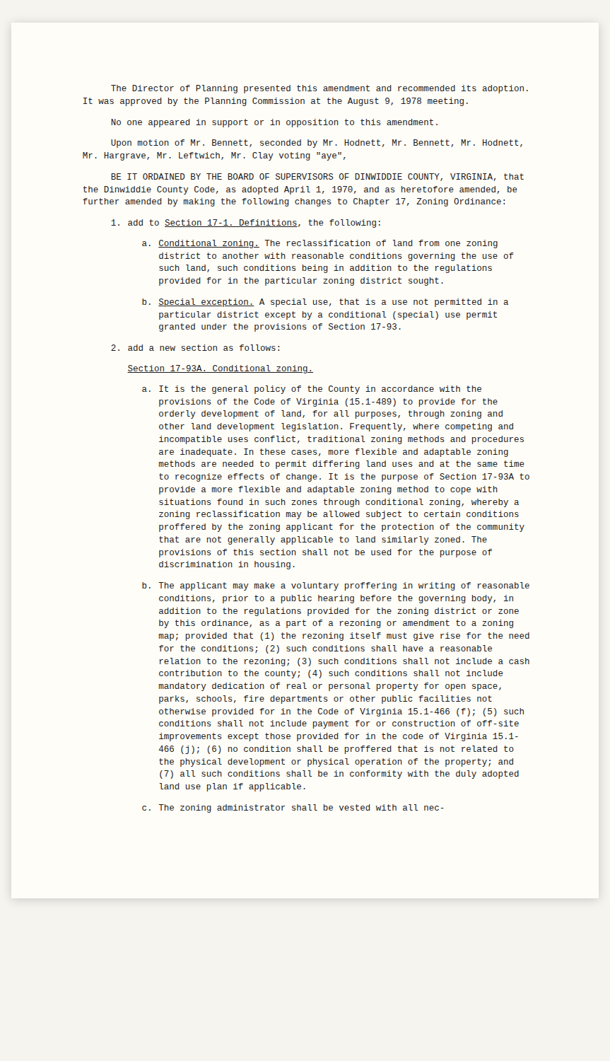The Director of Planning presented this amendment and recommended its adoption. It was approved by the Planning Commission at the August 9, 1978 meeting.
No one appeared in support or in opposition to this amendment.
Upon motion of Mr. Bennett, seconded by Mr. Hodnett, Mr. Bennett, Mr. Hodnett, Mr. Hargrave, Mr. Leftwich, Mr. Clay voting "aye",
BE IT ORDAINED BY THE BOARD OF SUPERVISORS OF DINWIDDIE COUNTY, VIRGINIA, that the Dinwiddie County Code, as adopted April 1, 1970, and as heretofore amended, be further amended by making the following changes to Chapter 17, Zoning Ordinance:
1. add to Section 17-1. Definitions, the following:
a. Conditional zoning. The reclassification of land from one zoning district to another with reasonable conditions governing the use of such land, such conditions being in addition to the regulations provided for in the particular zoning district sought.
b. Special exception. A special use, that is a use not permitted in a particular district except by a conditional (special) use permit granted under the provisions of Section 17-93.
2. add a new section as follows:
Section 17-93A. Conditional zoning.
a. It is the general policy of the County in accordance with the provisions of the Code of Virginia (15.1-489) to provide for the orderly development of land, for all purposes, through zoning and other land development legislation. Frequently, where competing and incompatible uses conflict, traditional zoning methods and procedures are inadequate. In these cases, more flexible and adaptable zoning methods are needed to permit differing land uses and at the same time to recognize effects of change. It is the purpose of Section 17-93A to provide a more flexible and adaptable zoning method to cope with situations found in such zones through conditional zoning, whereby a zoning reclassification may be allowed subject to certain conditions proffered by the zoning applicant for the protection of the community that are not generally applicable to land similarly zoned. The provisions of this section shall not be used for the purpose of discrimination in housing.
b. The applicant may make a voluntary proffering in writing of reasonable conditions, prior to a public hearing before the governing body, in addition to the regulations provided for the zoning district or zone by this ordinance, as a part of a rezoning or amendment to a zoning map; provided that (1) the rezoning itself must give rise for the need for the conditions; (2) such conditions shall have a reasonable relation to the rezoning; (3) such conditions shall not include a cash contribution to the county; (4) such conditions shall not include mandatory dedication of real or personal property for open space, parks, schools, fire departments or other public facilities not otherwise provided for in the Code of Virginia 15.1-466 (f); (5) such conditions shall not include payment for or construction of off-site improvements except those provided for in the code of Virginia 15.1-466 (j); (6) no condition shall be proffered that is not related to the physical development or physical operation of the property; and (7) all such conditions shall be in conformity with the duly adopted land use plan if applicable.
c. The zoning administrator shall be vested with all nec-